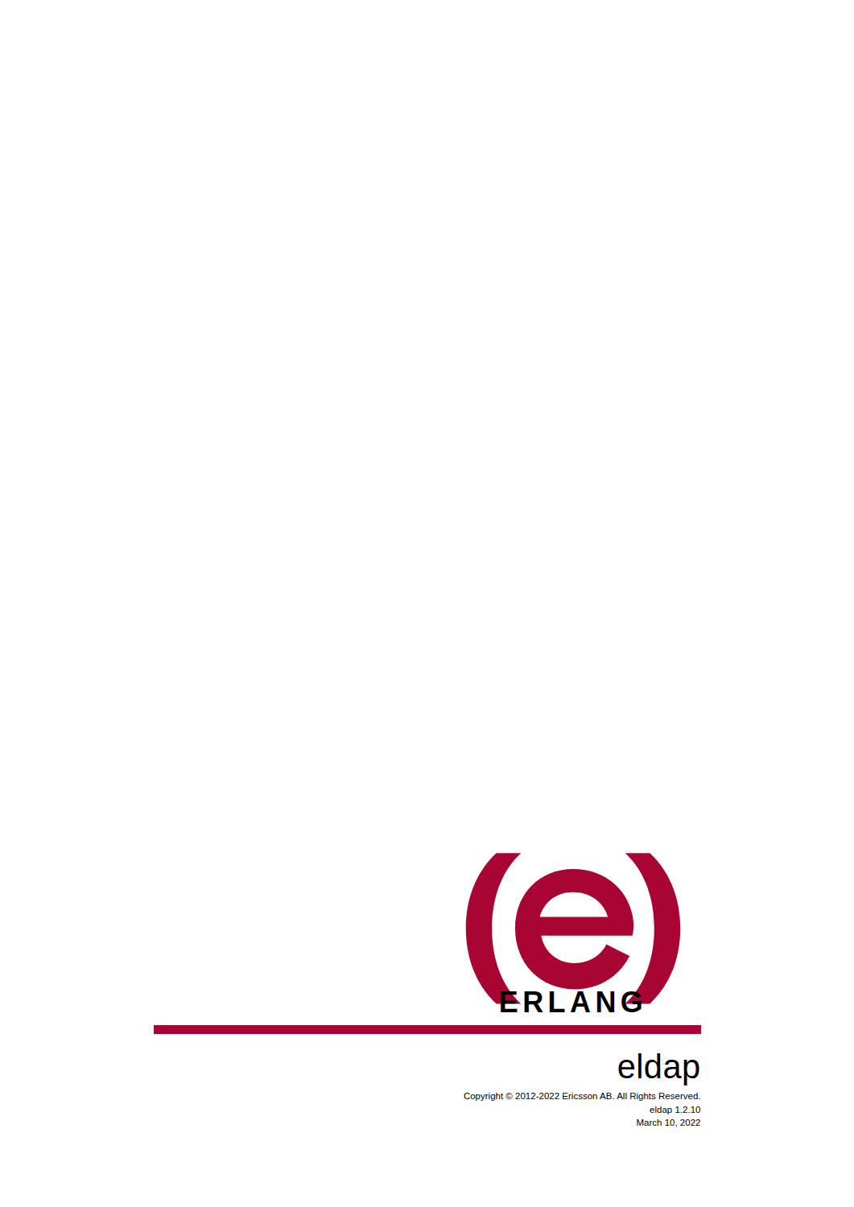Erlang ERLANG
eldap
Copyright © 2012-2022 Ericsson AB. All Rights Reserved. eldap 1.2.10 March 10, 2022